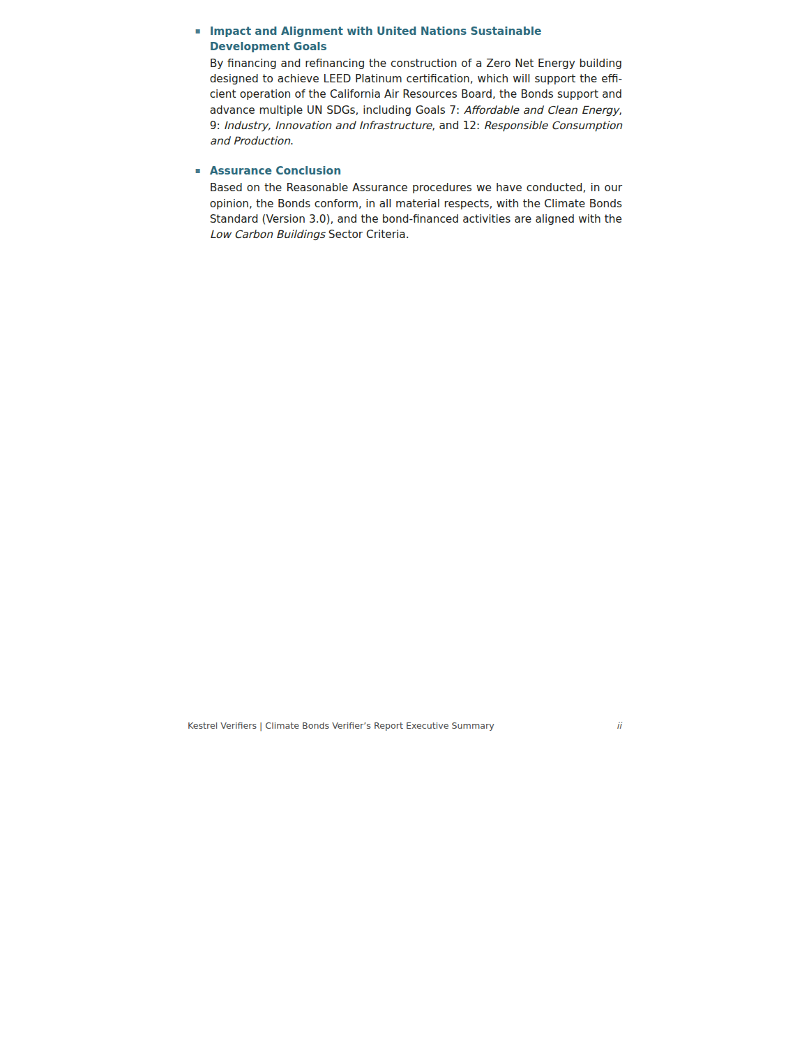▪
Impact and Alignment with United Nations Sustainable Development Goals
By financing and refinancing the construction of a Zero Net Energy building designed to achieve LEED Platinum certification, which will support the efficient operation of the California Air Resources Board, the Bonds support and advance multiple UN SDGs, including Goals 7: Affordable and Clean Energy, 9: Industry, Innovation and Infrastructure, and 12: Responsible Consumption and Production.
▪
Assurance Conclusion
Based on the Reasonable Assurance procedures we have conducted, in our opinion, the Bonds conform, in all material respects, with the Climate Bonds Standard (Version 3.0), and the bond-financed activities are aligned with the Low Carbon Buildings Sector Criteria.
| Kestrel Verifiers / Climate Bonds Verifier’s Report Executive Summary | ii |